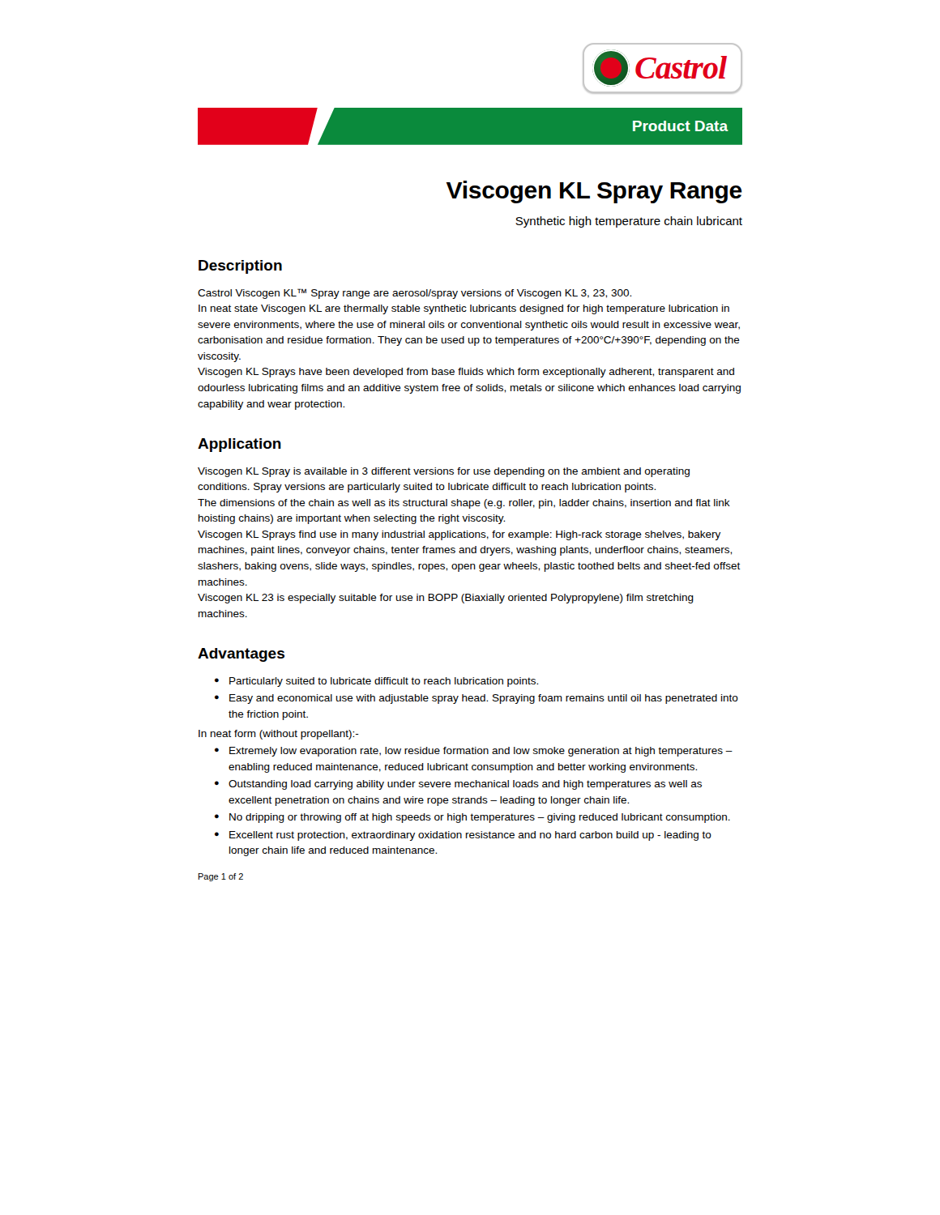Castrol
Product Data
Viscogen KL Spray Range
Synthetic high temperature chain lubricant
Description
Castrol Viscogen KL™ Spray range are aerosol/spray versions of Viscogen KL 3, 23, 300.
In neat state Viscogen KL are thermally stable synthetic lubricants designed for high temperature lubrication in severe environments, where the use of mineral oils or conventional synthetic oils would result in excessive wear, carbonisation and residue formation. They can be used up to temperatures of +200°C/+390°F, depending on the viscosity.
Viscogen KL Sprays have been developed from base fluids which form exceptionally adherent, transparent and odourless lubricating films and an additive system free of solids, metals or silicone which enhances load carrying capability and wear protection.
Application
Viscogen KL Spray is available in 3 different versions for use depending on the ambient and operating conditions. Spray versions are particularly suited to lubricate difficult to reach lubrication points.
The dimensions of the chain as well as its structural shape (e.g. roller, pin, ladder chains, insertion and flat link hoisting chains) are important when selecting the right viscosity.
Viscogen KL Sprays find use in many industrial applications, for example: High-rack storage shelves, bakery machines, paint lines, conveyor chains, tenter frames and dryers, washing plants, underfloor chains, steamers, slashers, baking ovens, slide ways, spindles, ropes, open gear wheels, plastic toothed belts and sheet-fed offset machines.
Viscogen KL 23 is especially suitable for use in BOPP (Biaxially oriented Polypropylene) film stretching machines.
Advantages
Particularly suited to lubricate difficult to reach lubrication points.
Easy and economical use with adjustable spray head. Spraying foam remains until oil has penetrated into the friction point.
In neat form (without propellant):-
Extremely low evaporation rate, low residue formation and low smoke generation at high temperatures – enabling reduced maintenance, reduced lubricant consumption and better working environments.
Outstanding load carrying ability under severe mechanical loads and high temperatures as well as excellent penetration on chains and wire rope strands – leading to longer chain life.
No dripping or throwing off at high speeds or high temperatures – giving reduced lubricant consumption.
Excellent rust protection, extraordinary oxidation resistance and no hard carbon build up - leading to longer chain life and reduced maintenance.
Page 1 of 2